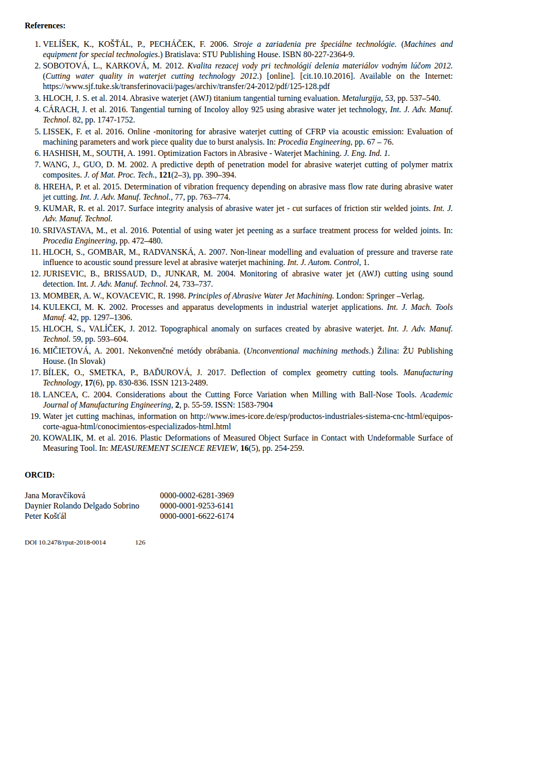References:
VELÍŠEK, K., KOŠŤÁL, P., PECHÁČEK, F. 2006. Stroje a zariadenia pre špeciálne technológie. (Machines and equipment for special technologies.) Bratislava: STU Publishing House. ISBN 80-227-2364-9.
SOBOTOVÁ, L., KARKOVÁ, M. 2012. Kvalita rezacej vody pri technológií delenia materiálov vodným lúčom 2012. (Cutting water quality in waterjet cutting technology 2012.) [online]. [cit.10.10.2016]. Available on the Internet: https://www.sjf.tuke.sk/transferinovacii/pages/archiv/transfer/24-2012/pdf/125-128.pdf
HLOCH, J. S. et al. 2014. Abrasive waterjet (AWJ) titanium tangential turning evaluation. Metalurgija, 53, pp. 537–540.
CÁRACH, J. et al. 2016. Tangential turning of Incoloy alloy 925 using abrasive water jet technology, Int. J. Adv. Manuf. Technol. 82, pp. 1747-1752.
LISSEK, F. et al. 2016. Online -monitoring for abrasive waterjet cutting of CFRP via acoustic emission: Evaluation of machining parameters and work piece quality due to burst analysis. In: Procedia Engineering, pp. 67 – 76.
HASHISH, M., SOUTH, A. 1991. Optimization Factors in Abrasive - Waterjet Machining. J. Eng. Ind. 1.
WANG, J., GUO, D. M. 2002. A predictive depth of penetration model for abrasive waterjet cutting of polymer matrix composites. J. of Mat. Proc. Tech., 121(2–3), pp. 390–394.
HREHA, P. et al. 2015. Determination of vibration frequency depending on abrasive mass flow rate during abrasive water jet cutting. Int. J. Adv. Manuf. Technol., 77, pp. 763–774.
KUMAR, R. et al. 2017. Surface integrity analysis of abrasive water jet - cut surfaces of friction stir welded joints. Int. J. Adv. Manuf. Technol.
SRIVASTAVA, M., et al. 2016. Potential of using water jet peening as a surface treatment process for welded joints. In: Procedia Engineering, pp. 472–480.
HLOCH, S., GOMBAR, M., RADVANSKÁ, A. 2007. Non-linear modelling and evaluation of pressure and traverse rate influence to acoustic sound pressure level at abrasive waterjet machining. Int. J. Autom. Control, 1.
JURISEVIC, B., BRISSAUD, D., JUNKAR, M. 2004. Monitoring of abrasive water jet (AWJ) cutting using sound detection. Int. J. Adv. Manuf. Technol. 24, 733–737.
MOMBER, A. W., KOVACEVIC, R. 1998. Principles of Abrasive Water Jet Machining. London: Springer –Verlag.
KULEKCI, M. K. 2002. Processes and apparatus developments in industrial waterjet applications. Int. J. Mach. Tools Manuf. 42, pp. 1297–1306.
HLOCH, S., VALÍČEK, J. 2012. Topographical anomaly on surfaces created by abrasive waterjet. Int. J. Adv. Manuf. Technol. 59, pp. 593–604.
MIČIETOVÁ, A. 2001. Nekonvenčné metódy obrábania. (Unconventional machining methods.) Žilina: ŽU Publishing House. (In Slovak)
BÍLEK, O., SMETKA, P., BAĎUROVÁ, J. 2017. Deflection of complex geometry cutting tools. Manufacturing Technology, 17(6), pp. 830-836. ISSN 1213-2489.
LANCEA, C. 2004. Considerations about the Cutting Force Variation when Milling with Ball-Nose Tools. Academic Journal of Manufacturing Engineering, 2, p. 55-59. ISSN: 1583-7904
Water jet cutting machinas, information on http://www.imes-icore.de/esp/productos-industriales-sistema-cnc-html/equipos-corte-agua-html/conocimientos-especializados-html.html
KOWALIK, M. et al. 2016. Plastic Deformations of Measured Object Surface in Contact with Undeformable Surface of Measuring Tool. In: MEASUREMENT SCIENCE REVIEW, 16(5), pp. 254-259.
ORCID:
| Jana Moravčíková | 0000-0002-6281-3969 |
| Daynier Rolando Delgado Sobrino | 0000-0001-9253-6141 |
| Peter Košťál | 0000-0001-6622-6174 |
DOI 10.2478/rput-2018-0014 126